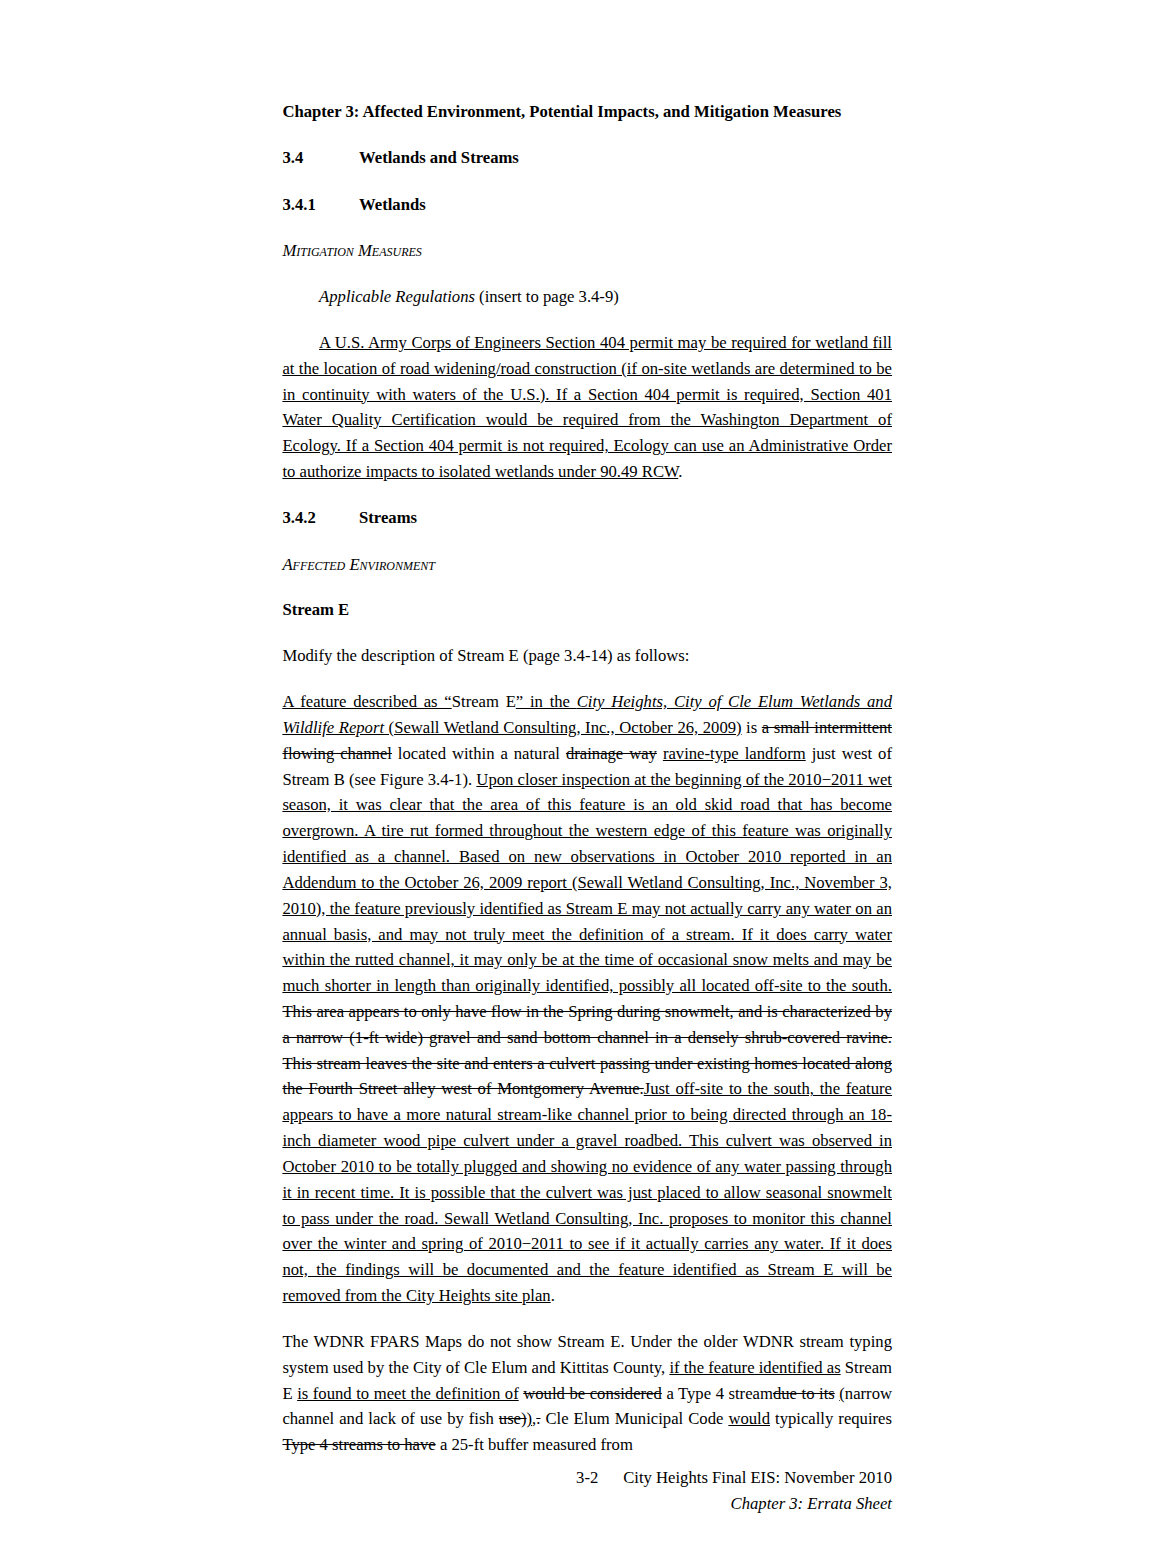Chapter 3: Affected Environment, Potential Impacts, and Mitigation Measures
3.4 Wetlands and Streams
3.4.1 Wetlands
Mitigation Measures
Applicable Regulations (insert to page 3.4-9)
A U.S. Army Corps of Engineers Section 404 permit may be required for wetland fill at the location of road widening/road construction (if on-site wetlands are determined to be in continuity with waters of the U.S.). If a Section 404 permit is required, Section 401 Water Quality Certification would be required from the Washington Department of Ecology. If a Section 404 permit is not required, Ecology can use an Administrative Order to authorize impacts to isolated wetlands under 90.49 RCW.
3.4.2 Streams
Affected Environment
Stream E
Modify the description of Stream E (page 3.4-14) as follows:
A feature described as “Stream E” in the City Heights, City of Cle Elum Wetlands and Wildlife Report (Sewall Wetland Consulting, Inc., October 26, 2009) is a small intermittent flowing channel located within a natural drainage way ravine-type landform just west of Stream B (see Figure 3.4-1). Upon closer inspection at the beginning of the 2010−2011 wet season, it was clear that the area of this feature is an old skid road that has become overgrown. A tire rut formed throughout the western edge of this feature was originally identified as a channel. Based on new observations in October 2010 reported in an Addendum to the October 26, 2009 report (Sewall Wetland Consulting, Inc., November 3, 2010), the feature previously identified as Stream E may not actually carry any water on an annual basis, and may not truly meet the definition of a stream. If it does carry water within the rutted channel, it may only be at the time of occasional snow melts and may be much shorter in length than originally identified, possibly all located off-site to the south. This area appears to only have flow in the Spring during snowmelt, and is characterized by a narrow (1-ft wide) gravel and sand bottom channel in a densely shrub-covered ravine. This stream leaves the site and enters a culvert passing under existing homes located along the Fourth Street alley west of Montgomery Avenue.Just off-site to the south, the feature appears to have a more natural stream-like channel prior to being directed through an 18-inch diameter wood pipe culvert under a gravel roadbed. This culvert was observed in October 2010 to be totally plugged and showing no evidence of any water passing through it in recent time. It is possible that the culvert was just placed to allow seasonal snowmelt to pass under the road. Sewall Wetland Consulting, Inc. proposes to monitor this channel over the winter and spring of 2010−2011 to see if it actually carries any water. If it does not, the findings will be documented and the feature identified as Stream E will be removed from the City Heights site plan.
The WDNR FPARS Maps do not show Stream E. Under the older WDNR stream typing system used by the City of Cle Elum and Kittitas County, if the feature identified as Stream E is found to meet the definition of would be considered a Type 4 streamdue to its (narrow channel and lack of use by fish use)),. Cle Elum Municipal Code would typically requires Type 4 streams to have a 25-ft buffer measured from
3-2 City Heights Final EIS: November 2010 Chapter 3: Errata Sheet